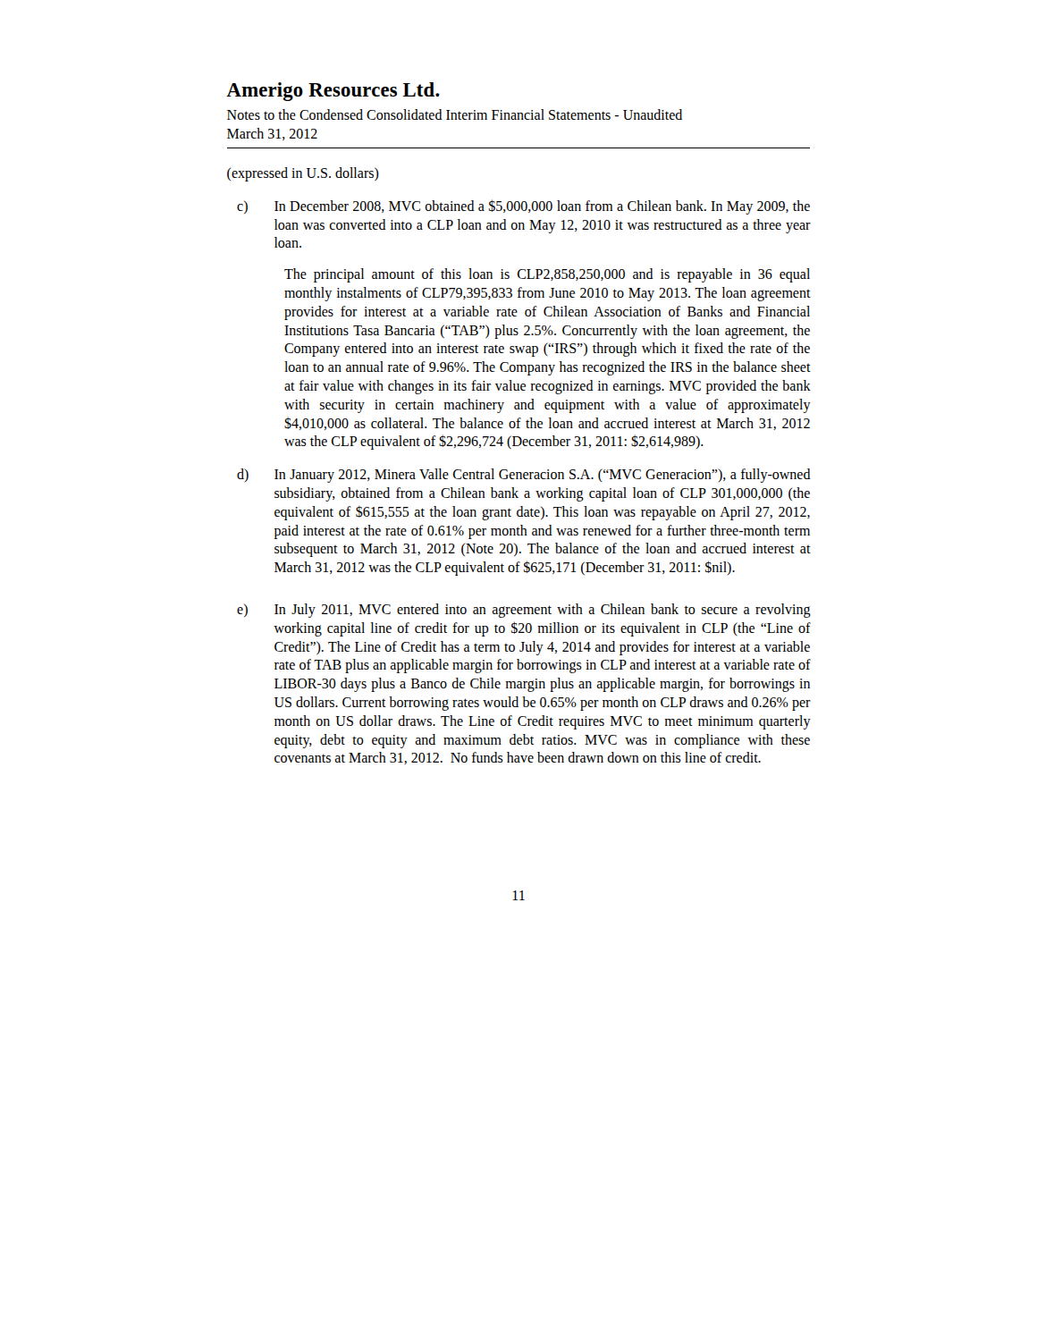Amerigo Resources Ltd.
Notes to the Condensed Consolidated Interim Financial Statements - Unaudited
March 31, 2012
(expressed in U.S. dollars)
c)
In December 2008, MVC obtained a $5,000,000 loan from a Chilean bank. In May 2009, the loan was converted into a CLP loan and on May 12, 2010 it was restructured as a three year loan.
The principal amount of this loan is CLP2,858,250,000 and is repayable in 36 equal monthly instalments of CLP79,395,833 from June 2010 to May 2013. The loan agreement provides for interest at a variable rate of Chilean Association of Banks and Financial Institutions Tasa Bancaria (“TAB”) plus 2.5%. Concurrently with the loan agreement, the Company entered into an interest rate swap (“IRS”) through which it fixed the rate of the loan to an annual rate of 9.96%. The Company has recognized the IRS in the balance sheet at fair value with changes in its fair value recognized in earnings. MVC provided the bank with security in certain machinery and equipment with a value of approximately $4,010,000 as collateral. The balance of the loan and accrued interest at March 31, 2012 was the CLP equivalent of $2,296,724 (December 31, 2011: $2,614,989).
d)
In January 2012, Minera Valle Central Generacion S.A. (“MVC Generacion”), a fully-owned subsidiary, obtained from a Chilean bank a working capital loan of CLP 301,000,000 (the equivalent of $615,555 at the loan grant date). This loan was repayable on April 27, 2012, paid interest at the rate of 0.61% per month and was renewed for a further three-month term subsequent to March 31, 2012 (Note 20). The balance of the loan and accrued interest at March 31, 2012 was the CLP equivalent of $625,171 (December 31, 2011: $nil).
e)
In July 2011, MVC entered into an agreement with a Chilean bank to secure a revolving working capital line of credit for up to $20 million or its equivalent in CLP (the “Line of Credit”). The Line of Credit has a term to July 4, 2014 and provides for interest at a variable rate of TAB plus an applicable margin for borrowings in CLP and interest at a variable rate of LIBOR-30 days plus a Banco de Chile margin plus an applicable margin, for borrowings in US dollars. Current borrowing rates would be 0.65% per month on CLP draws and 0.26% per month on US dollar draws. The Line of Credit requires MVC to meet minimum quarterly equity, debt to equity and maximum debt ratios. MVC was in compliance with these covenants at March 31, 2012. No funds have been drawn down on this line of credit.
11